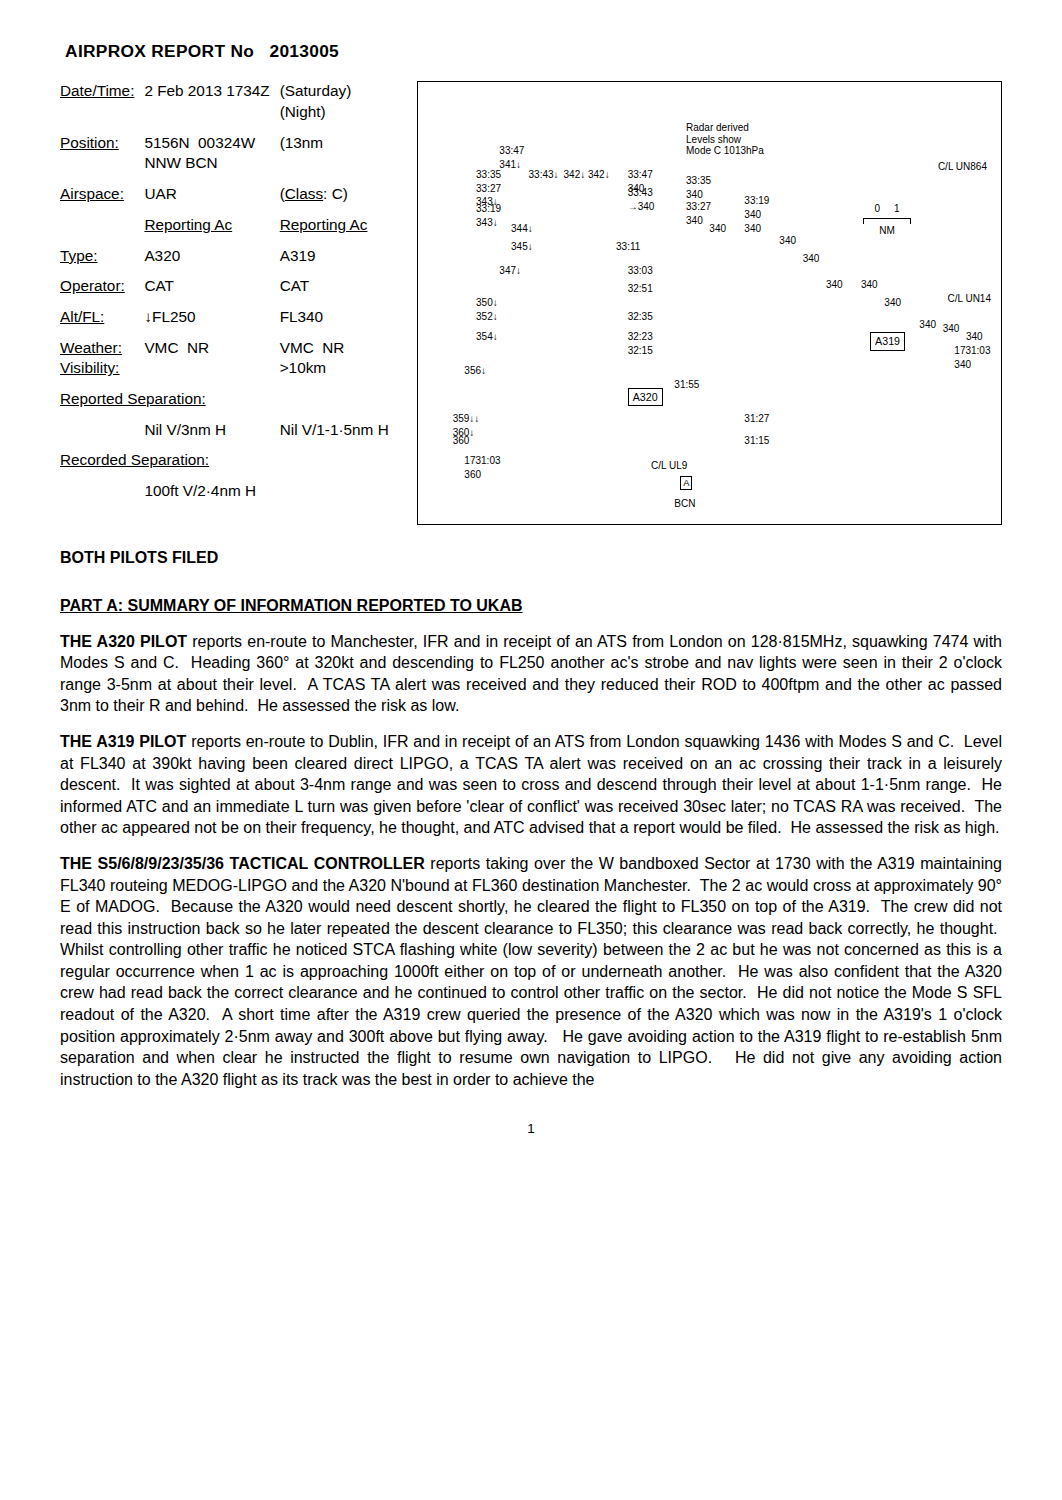AIRPROX REPORT No 2013005
| Date/Time: | 2 Feb 2013 1734Z | (Saturday) (Night) |
| Position: | 5156N 00324W NNW BCN | (13nm |
| Airspace: | UAR | ( Class : C) |
| | Reporting Ac | Reporting Ac |
| Type: | A320 | A319 |
| Operator: | CAT | CAT |
| Alt/FL: | ↓FL250 | FL340 |
| Weather: Visibility: | VMC NR | VMC NR >10km |
| Reported Separation: |
| | Nil V/3nm H | Nil V/1-1·5nm H |
| Recorded Separation: |
| | 100ft V/2·4nm H |
Radar derived
Levels show
Mode C 1013hPa
C/L UN864
C/L UN14
C/L UL9
0 1
NM
33:47
341↓
33:35
33:27
343↓
33:43↓
342↓ 342↓
33:47
340
33:35
340
33:43
→340
33:19
340
33:27
340
33:19
343↓
344↓
340
340
340
345↓
33:11
340
347↓
33:03
340
340
32:51
350↓
340
352↓
32:35
340
340
340
354↓
32:23
32:15
1731:03
340
356↓
31:55
359↓↓
360↓
31:27
360
31:15
1731:03
360
A320
A319
A
BCN
BOTH PILOTS FILED
PART A: SUMMARY OF INFORMATION REPORTED TO UKAB
THE A320 PILOT reports en-route to Manchester, IFR and in receipt of an ATS from London on 128·815MHz, squawking 7474 with Modes S and C. Heading 360° at 320kt and descending to FL250 another ac's strobe and nav lights were seen in their 2 o'clock range 3-5nm at about their level. A TCAS TA alert was received and they reduced their ROD to 400ftpm and the other ac passed 3nm to their R and behind. He assessed the risk as low.
THE A319 PILOT reports en-route to Dublin, IFR and in receipt of an ATS from London squawking 1436 with Modes S and C. Level at FL340 at 390kt having been cleared direct LIPGO, a TCAS TA alert was received on an ac crossing their track in a leisurely descent. It was sighted at about 3-4nm range and was seen to cross and descend through their level at about 1-1·5nm range. He informed ATC and an immediate L turn was given before 'clear of conflict' was received 30sec later; no TCAS RA was received. The other ac appeared not be on their frequency, he thought, and ATC advised that a report would be filed. He assessed the risk as high.
THE S5/6/8/9/23/35/36 TACTICAL CONTROLLER reports taking over the W bandboxed Sector at 1730 with the A319 maintaining FL340 routeing MEDOG-LIPGO and the A320 N'bound at FL360 destination Manchester. The 2 ac would cross at approximately 90° E of MADOG. Because the A320 would need descent shortly, he cleared the flight to FL350 on top of the A319. The crew did not read this instruction back so he later repeated the descent clearance to FL350; this clearance was read back correctly, he thought. Whilst controlling other traffic he noticed STCA flashing white (low severity) between the 2 ac but he was not concerned as this is a regular occurrence when 1 ac is approaching 1000ft either on top of or underneath another. He was also confident that the A320 crew had read back the correct clearance and he continued to control other traffic on the sector. He did not notice the Mode S SFL readout of the A320. A short time after the A319 crew queried the presence of the A320 which was now in the A319's 1 o'clock position approximately 2·5nm away and 300ft above but flying away. He gave avoiding action to the A319 flight to re-establish 5nm separation and when clear he instructed the flight to resume own navigation to LIPGO. He did not give any avoiding action instruction to the A320 flight as its track was the best in order to achieve the
1